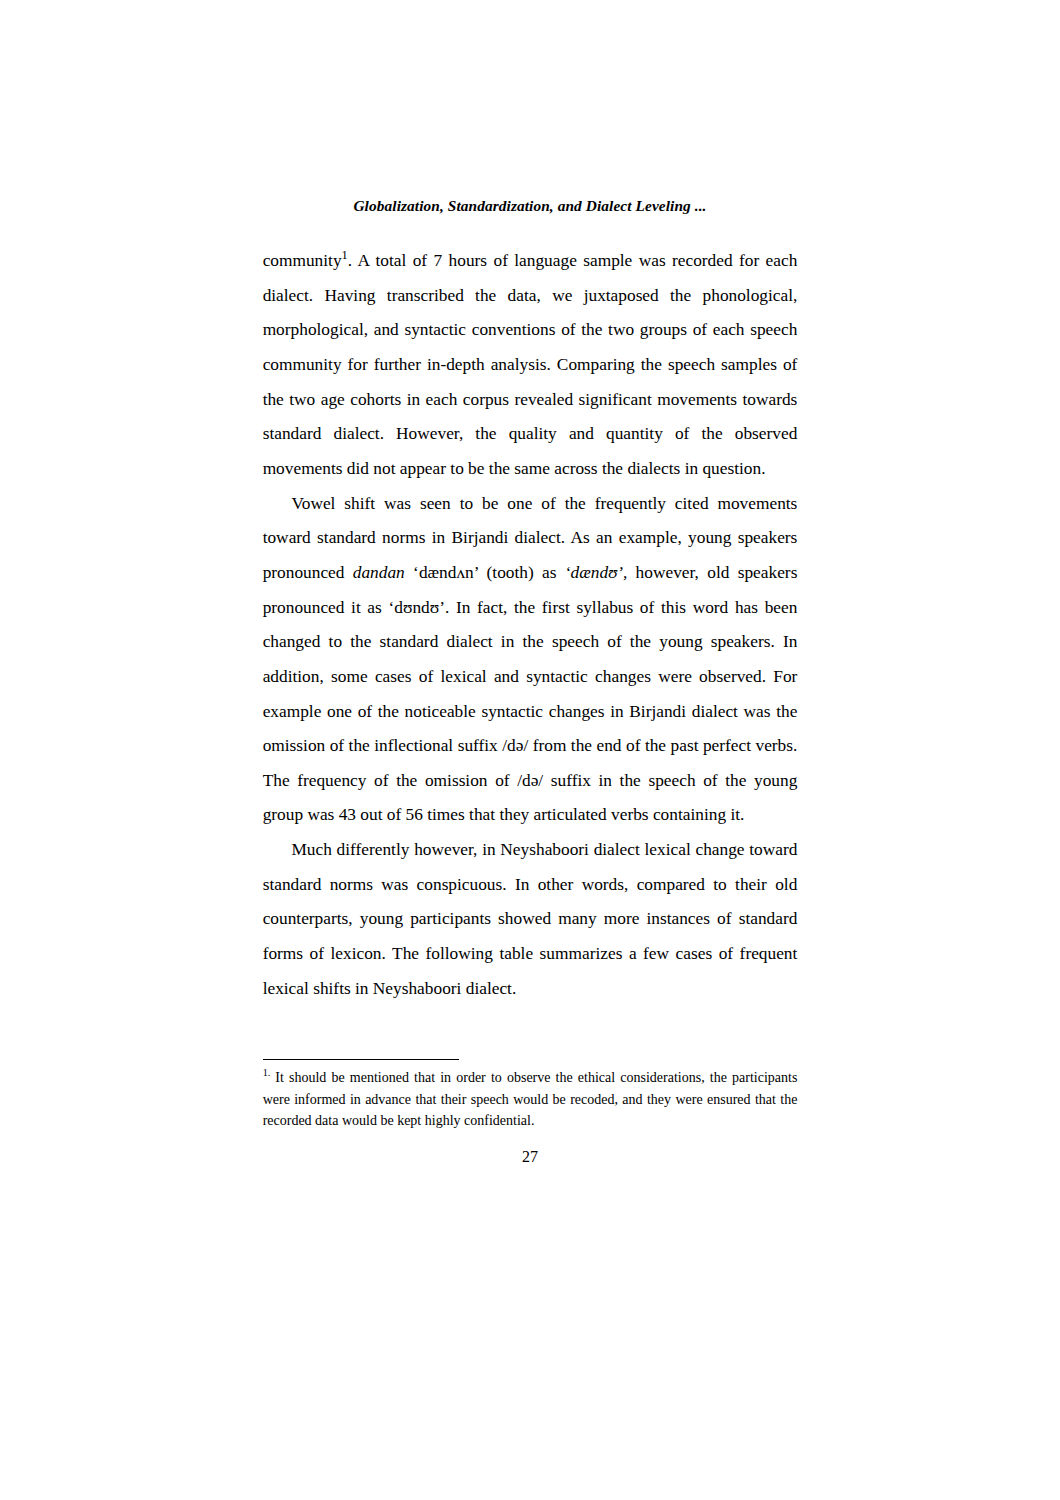Globalization, Standardization, and Dialect Leveling ...
community1. A total of 7 hours of language sample was recorded for each dialect. Having transcribed the data, we juxtaposed the phonological, morphological, and syntactic conventions of the two groups of each speech community for further in-depth analysis. Comparing the speech samples of the two age cohorts in each corpus revealed significant movements towards standard dialect. However, the quality and quantity of the observed movements did not appear to be the same across the dialects in question.
Vowel shift was seen to be one of the frequently cited movements toward standard norms in Birjandi dialect. As an example, young speakers pronounced dandan ‘dændʌn’ (tooth) as ‘dændʊ’, however, old speakers pronounced it as ‘dʊndʊ’. In fact, the first syllabus of this word has been changed to the standard dialect in the speech of the young speakers. In addition, some cases of lexical and syntactic changes were observed. For example one of the noticeable syntactic changes in Birjandi dialect was the omission of the inflectional suffix /də/ from the end of the past perfect verbs. The frequency of the omission of /də/ suffix in the speech of the young group was 43 out of 56 times that they articulated verbs containing it.
Much differently however, in Neyshaboori dialect lexical change toward standard norms was conspicuous. In other words, compared to their old counterparts, young participants showed many more instances of standard forms of lexicon. The following table summarizes a few cases of frequent lexical shifts in Neyshaboori dialect.
1. It should be mentioned that in order to observe the ethical considerations, the participants were informed in advance that their speech would be recoded, and they were ensured that the recorded data would be kept highly confidential.
27